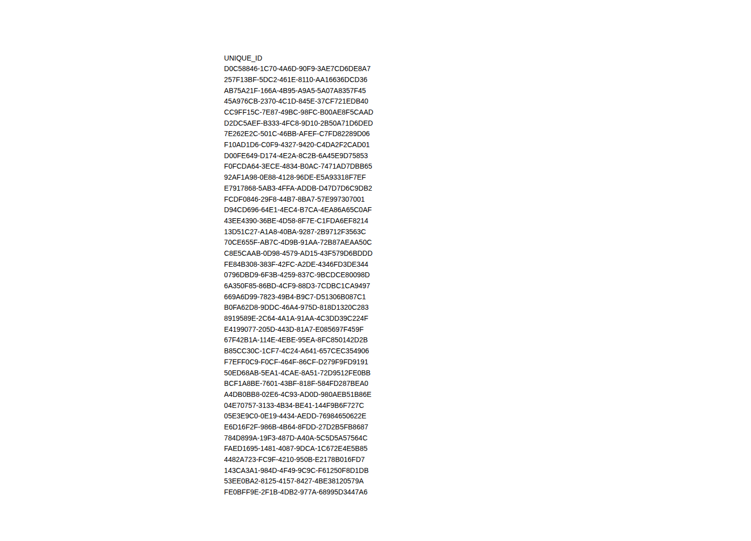UNIQUE_ID
D0C58846-1C70-4A6D-90F9-3AE7CD6DE8A7
257F13BF-5DC2-461E-8110-AA16636DCD36
AB75A21F-166A-4B95-A9A5-5A07A8357F45
45A976CB-2370-4C1D-845E-37CF721EDB40
CC9FF15C-7E87-49BC-98FC-B00AE8F5CAAD
D2DC5AEF-B333-4FC8-9D10-2B50A71D6DED
7E262E2C-501C-46BB-AFEF-C7FD82289D06
F10AD1D6-C0F9-4327-9420-C4DA2F2CAD01
D00FE649-D174-4E2A-8C2B-6A45E9D75853
F0FCDA64-3ECE-4834-B0AC-7471AD7DBB65
92AF1A98-0E88-4128-96DE-E5A93318F7EF
E7917868-5AB3-4FFA-ADDB-D47D7D6C9DB2
FCDF0846-29F8-44B7-8BA7-57E997307001
D94CD696-64E1-4EC4-B7CA-4EA86A65C0AF
43EE4390-36BE-4D58-8F7E-C1FDA6EF8214
13D51C27-A1A8-40BA-9287-2B9712F3563C
70CE655F-AB7C-4D9B-91AA-72B87AEAA50C
C8E5CAAB-0D98-4579-AD15-43F579D6BDDD
FE84B308-383F-42FC-A2DE-4346FD3DE344
0796DBD9-6F3B-4259-837C-9BCDCE80098D
6A350F85-86BD-4CF9-88D3-7CDBC1CA9497
669A6D99-7823-49B4-B9C7-D51306B087C1
B0FA62D8-9DDC-46A4-975D-818D1320C283
8919589E-2C64-4A1A-91AA-4C3DD39C224F
E4199077-205D-443D-81A7-E085697F459F
67F42B1A-114E-4EBE-95EA-8FC850142D2B
B85CC30C-1CF7-4C24-A641-657CEC354906
F7EFF0C9-F0CF-464F-86CF-D279F9FD9191
50ED68AB-5EA1-4CAE-8A51-72D9512FE0BB
BCF1A8BE-7601-43BF-818F-584FD287BEA0
A4DB0BB8-02E6-4C93-AD0D-980AEB51B86E
04E70757-3133-4B34-BE41-144F9B6F727C
05E3E9C0-0E19-4434-AEDD-76984650622E
E6D16F2F-986B-4B64-8FDD-27D2B5FB8687
784D899A-19F3-487D-A40A-5C5D5A57564C
FAED1695-1481-4087-9DCA-1C672E4E5B85
4482A723-FC9F-4210-950B-E2178B016FD7
143CA3A1-984D-4F49-9C9C-F61250F8D1DB
53EE0BA2-8125-4157-8427-4BE38120579A
FE0BFF9E-2F1B-4DB2-977A-68995D3447A6